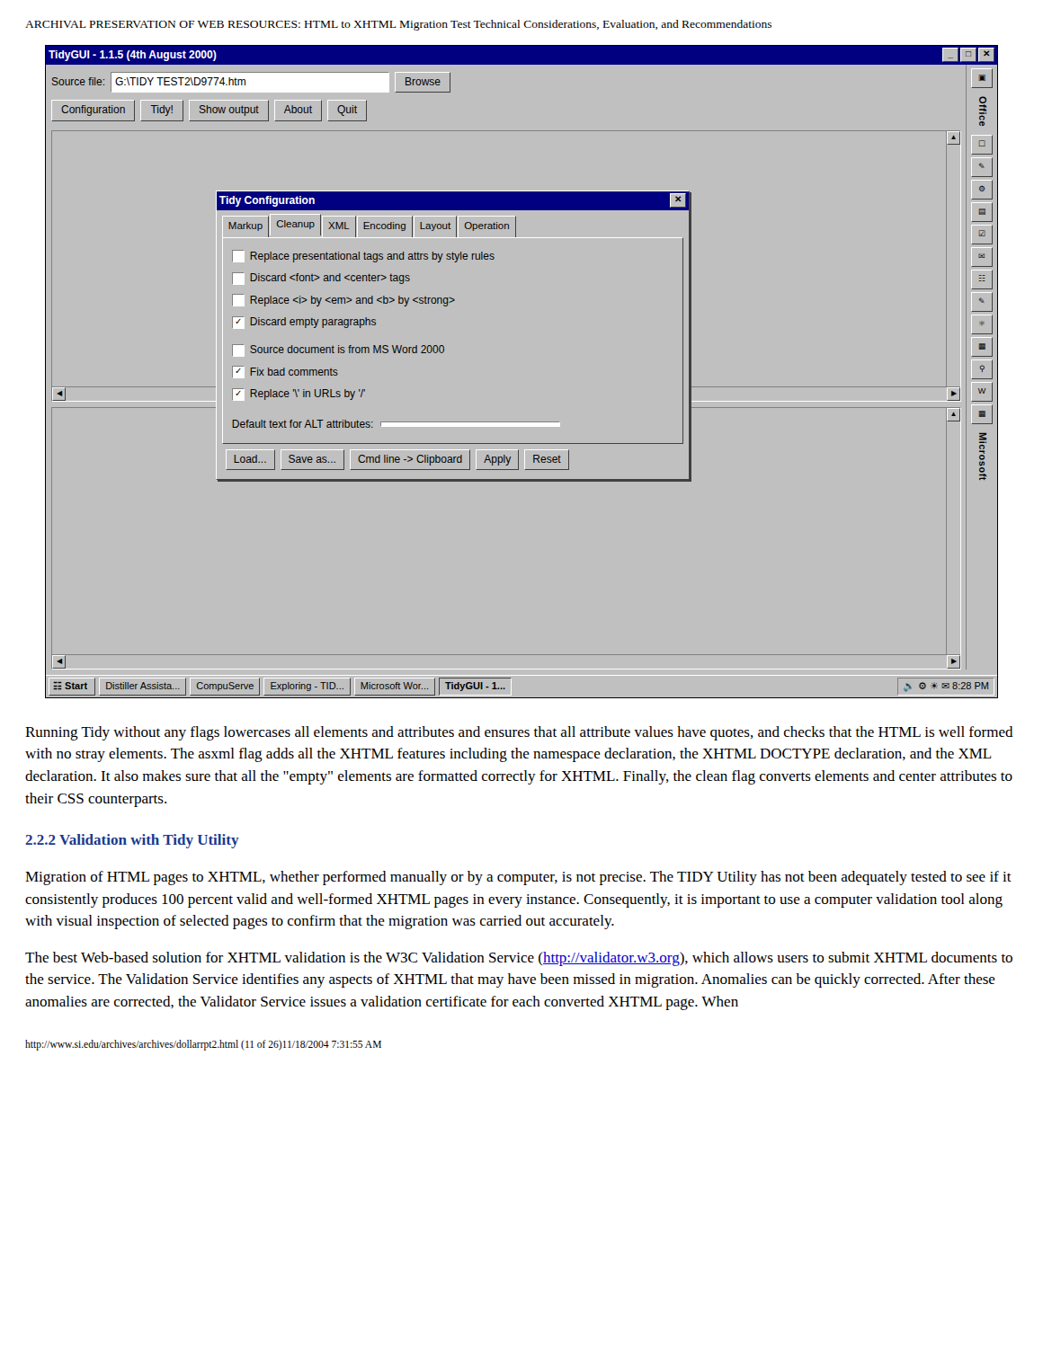ARCHIVAL PRESERVATION OF WEB RESOURCES: HTML to XHTML Migration Test Technical Considerations, Evaluation, and Recommendations
TidyGUI - 1.1.5 (4th August 2000) _□✕
▣
Office
☐
✎
⚙
▤
☑
✉
☷
✎
⚛
▦
⚲
W
▦
Microsoft
Source file: G:\TIDY TEST2\D9774.htm Browse
Configuration Tidy! Show output About Quit
▲
▼
◀
▶
Tidy Configuration ✕
Markup Cleanup XML Encoding Layout Operation
Replace presentational tags and attrs by style rules
Discard <font> and <center> tags
Replace <i> by <em> and <b> by <strong>
✓ Discard empty paragraphs
Source document is from MS Word 2000
✓ Fix bad comments
✓ Replace '\' in URLs by '/'
Default text for ALT attributes:
Load... Save as... Cmd line -> Clipboard Apply Reset
▲
▼
◀
▶
☷ Start Distiller Assista... CompuServe Exploring - TID... Microsoft Wor... TidyGUI - 1... 🔊 ⚙ ☀ ✉ 8:28 PM
Running Tidy without any flags lowercases all elements and attributes and ensures that all attribute values have quotes, and checks that the HTML is well formed with no stray elements. The asxml flag adds all the XHTML features including the namespace declaration, the XHTML DOCTYPE declaration, and the XML declaration. It also makes sure that all the "empty" elements are formatted correctly for XHTML. Finally, the clean flag converts elements and center attributes to their CSS counterparts.
2.2.2 Validation with Tidy Utility
Migration of HTML pages to XHTML, whether performed manually or by a computer, is not precise. The TIDY Utility has not been adequately tested to see if it consistently produces 100 percent valid and well-formed XHTML pages in every instance. Consequently, it is important to use a computer validation tool along with visual inspection of selected pages to confirm that the migration was carried out accurately.
The best Web-based solution for XHTML validation is the W3C Validation Service (http://validator.w3.org), which allows users to submit XHTML documents to the service. The Validation Service identifies any aspects of XHTML that may have been missed in migration. Anomalies can be quickly corrected. After these anomalies are corrected, the Validator Service issues a validation certificate for each converted XHTML page. When
http://www.si.edu/archives/archives/dollarrpt2.html (11 of 26)11/18/2004 7:31:55 AM